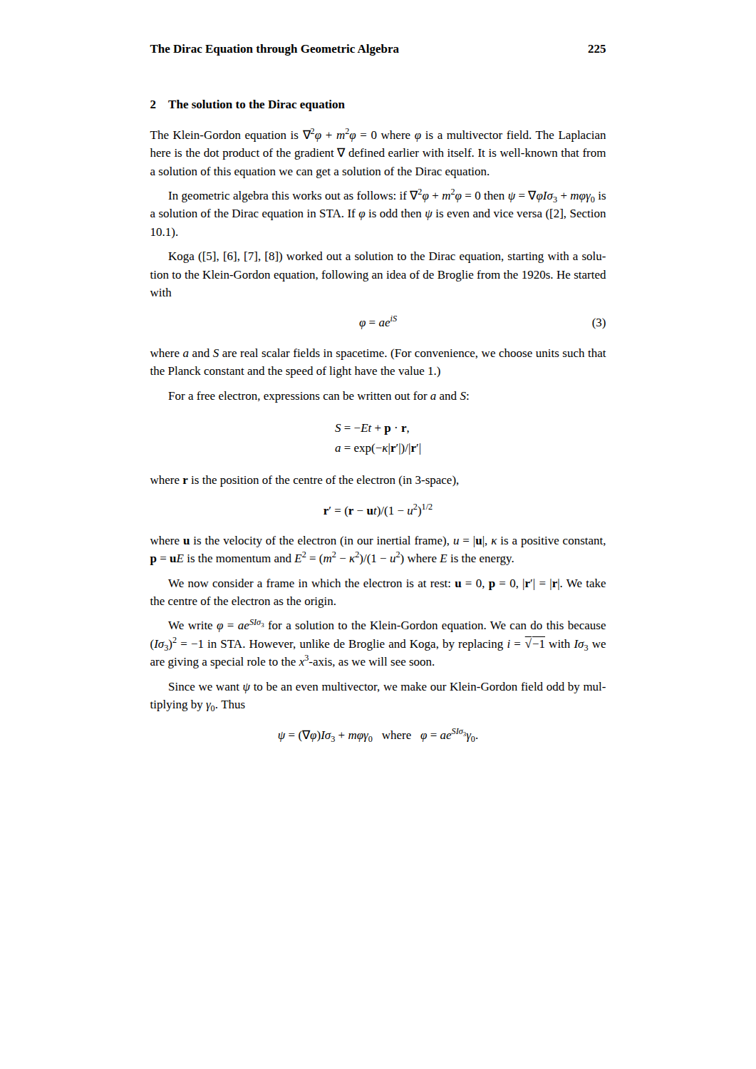The Dirac Equation through Geometric Algebra 225
2 The solution to the Dirac equation
The Klein-Gordon equation is ∇2φ + m2φ = 0 where φ is a multivector field. The Laplacian here is the dot product of the gradient ∇ defined earlier with itself. It is well-known that from a solution of this equation we can get a solution of the Dirac equation.
In geometric algebra this works out as follows: if ∇2φ + m2φ = 0 then ψ = ∇φI σ3 + mφγ0 is a solution of the Dirac equation in STA. If φ is odd then ψ is even and vice versa ([2], Section 10.1).
Koga ([5], [6], [7], [8]) worked out a solution to the Dirac equation, starting with a solution to the Klein-Gordon equation, following an idea of de Broglie from the 1920s. He started with
φ = aeiS (3)
where a and S are real scalar fields in spacetime. (For convenience, we choose units such that the Planck constant and the speed of light have the value 1.)
For a free electron, expressions can be written out for a and S:
S = −Et + p · r,
a = exp(−κ|r′|)/|r′|
where r is the position of the centre of the electron (in 3-space),
r′ = (r − ut)/(1 − u2)1/2
where u is the velocity of the electron (in our inertial frame), u = |u|, κ is a positive constant, p = uE is the momentum and E2 = (m2 − κ2)/(1 − u2) where E is the energy.
We now consider a frame in which the electron is at rest: u = 0, p = 0, |r′| = |r|. We take the centre of the electron as the origin.
We write φ = aeSIσ3 for a solution to the Klein-Gordon equation. We can do this because (Iσ3)2 = −1 in STA. However, unlike de Broglie and Koga, by replacing i = √−1 with Iσ3 we are giving a special role to the x3-axis, as we will see soon.
Since we want ψ to be an even multivector, we make our Klein-Gordon field odd by multiplying by γ0. Thus
ψ = (∇φ)Iσ3 + mφγ0 where φ = aeSIσ3γ0.